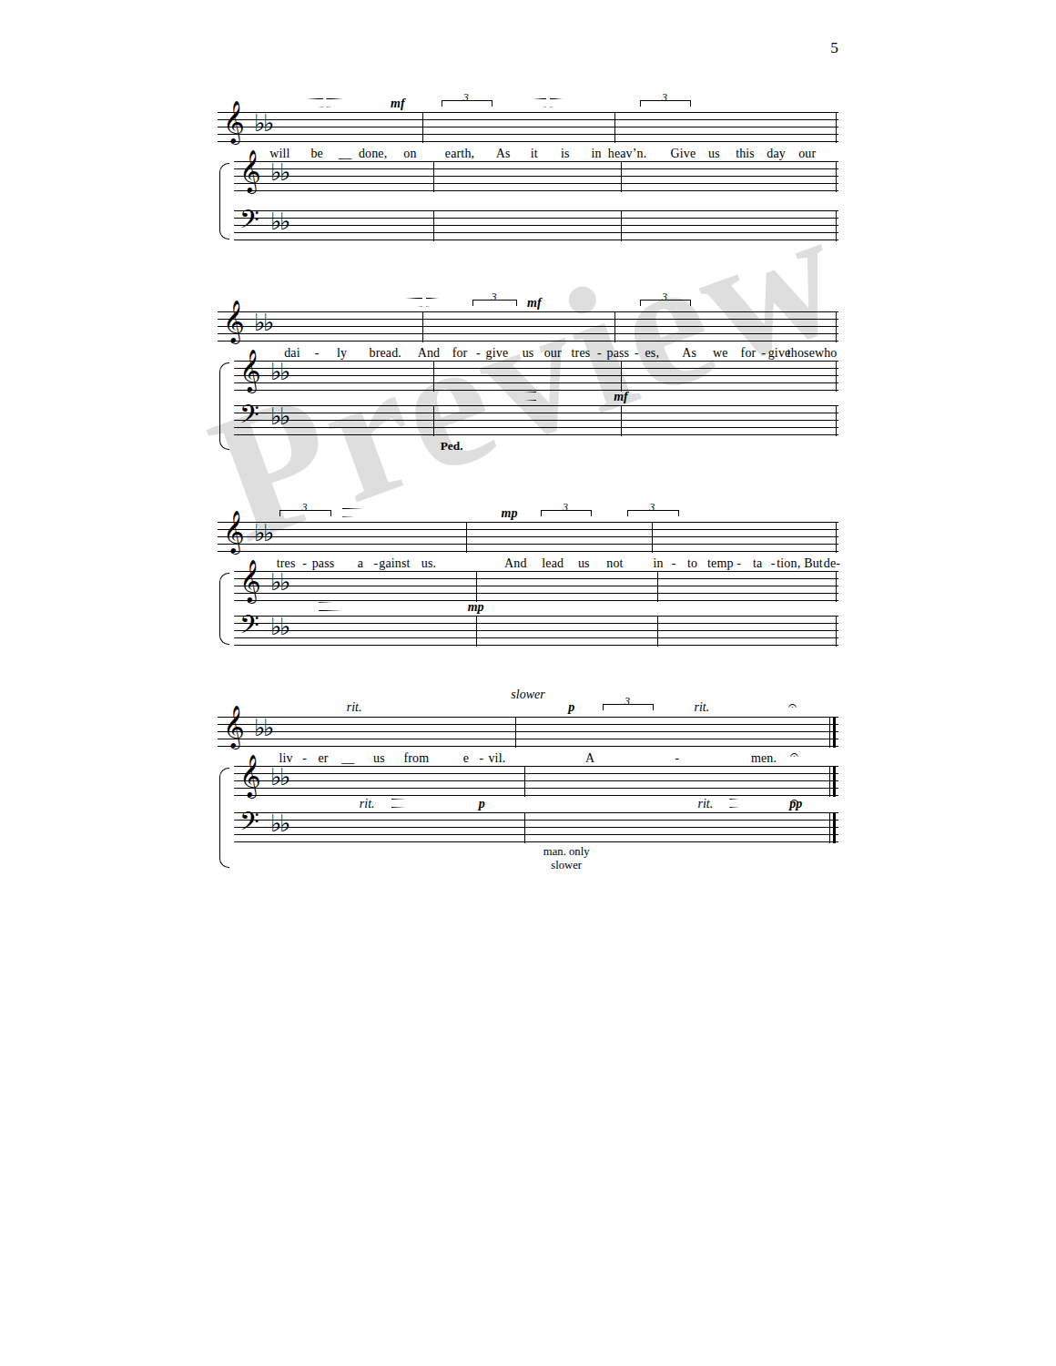5
Preview
mf
3
3
𝄞 ♭♭
will be __ done, on earth, As it is in heav’n. Give us this day our
𝄞 ♭♭
𝄢 ♭♭
3 mf
3
𝄞 ♭♭
dai - ly bread. And for - give us our tres - pass - es, As we for - give those who
𝄞 ♭♭
mf
𝄢 ♭♭
Ped.
3
mp
3
3
𝄞 ♭♭
tres - pass a - gainst us. And lead us not in - to temp - ta - tion, But de‑
𝄞 ♭♭
mp
𝄢 ♭♭
rit. slower p
3 rit.
𝄞 ♭♭ 𝄐
liv - er __ us from e - vil. A - men.
𝄞 ♭♭ 𝄐
rit.
p rit.
pp
𝄢 ♭♭ 𝄐
man. only
slower